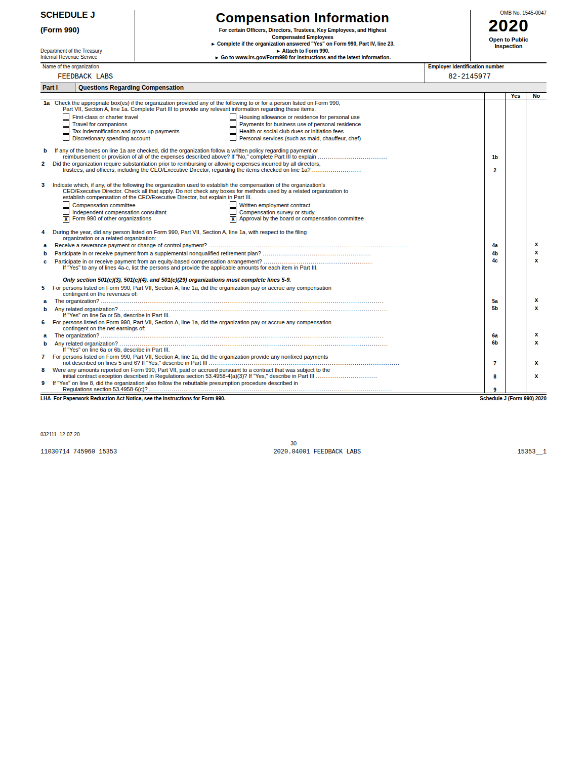SCHEDULE J
(Form 990)
Department of the Treasury
Internal Revenue Service
Compensation Information
For certain Officers, Directors, Trustees, Key Employees, and Highest
Compensated Employees
► Complete if the organization answered "Yes" on Form 990, Part IV, line 23.
► Attach to Form 990.
► Go to www.irs.gov/Form990 for instructions and the latest information.
OMB No. 1545-0047
2020
Open to Public
Inspection
Name of the organization
FEEDBACK LABS
Employer identification number
82-2145977
Part I
Questions Regarding Compensation
Yes
No
1a
Check the appropriate box(es) if the organization provided any of the following to or for a person listed on Form 990,
Part VII, Section A, line 1a. Complete Part III to provide any relevant information regarding these items.
First-class or charter travel
Housing allowance or residence for personal use
Travel for companions
Payments for business use of personal residence
Tax indemnification and gross-up payments
Health or social club dues or initiation fees
Discretionary spending account
Personal services (such as maid, chauffeur, chef)
b
If any of the boxes on line 1a are checked, did the organization follow a written policy regarding payment or
reimbursement or provision of all of the expenses described above? If "No," complete Part III to explain ..................................
1b
2
Did the organization require substantiation prior to reimbursing or allowing expenses incurred by all directors,
trustees, and officers, including the CEO/Executive Director, regarding the items checked on line 1a? ........................
2
3
Indicate which, if any, of the following the organization used to establish the compensation of the organization's
CEO/Executive Director. Check all that apply. Do not check any boxes for methods used by a related organization to
establish compensation of the CEO/Executive Director, but explain in Part III.
Compensation committee
Written employment contract
Independent compensation consultant
Compensation survey or study
Form 990 of other organizations
Approval by the board or compensation committee
4
During the year, did any person listed on Form 990, Part VII, Section A, line 1a, with respect to the filing
organization or a related organization:
a
Receive a severance payment or change-of-control payment? .................................................................................................
4a
X
b
Participate in or receive payment from a supplemental nonqualified retirement plan? .....................................................
4b
X
c
Participate in or receive payment from an equity-based compensation arrangement? .....................................................
If "Yes" to any of lines 4a-c, list the persons and provide the applicable amounts for each item in Part III.
4c
X
Only section 501(c)(3), 501(c)(4), and 501(c)(29) organizations must complete lines 5-9.
5
For persons listed on Form 990, Part VII, Section A, line 1a, did the organization pay or accrue any compensation
contingent on the revenues of:
a
The organization? .........................................................................................................................................................
5a
X
b
Any related organization? ....................................................................................................................................................
If "Yes" on line 5a or 5b, describe in Part III.
5b
X
6
For persons listed on Form 990, Part VII, Section A, line 1a, did the organization pay or accrue any compensation
contingent on the net earnings of:
a
The organization? .........................................................................................................................................................
6a
X
b
Any related organization? ....................................................................................................................................................
If "Yes" on line 6a or 6b, describe in Part III.
6b
X
7
For persons listed on Form 990, Part VII, Section A, line 1a, did the organization provide any nonfixed payments
not described on lines 5 and 6? If "Yes," describe in Part III .............................................................................................
7
X
8
Were any amounts reported on Form 990, Part VII, paid or accrued pursuant to a contract that was subject to the
initial contract exception described in Regulations section 53.4958-4(a)(3)? If "Yes," describe in Part III ..............................
8
X
9
If "Yes" on line 8, did the organization also follow the rebuttable presumption procedure described in
Regulations section 53.4958-6(c)? .......................................................................................................................................
9
LHA For Paperwork Reduction Act Notice, see the Instructions for Form 990.
Schedule J (Form 990) 2020
032111 12-07-20
30
11030714 745960 15353
2020.04001 FEEDBACK LABS
15353__1